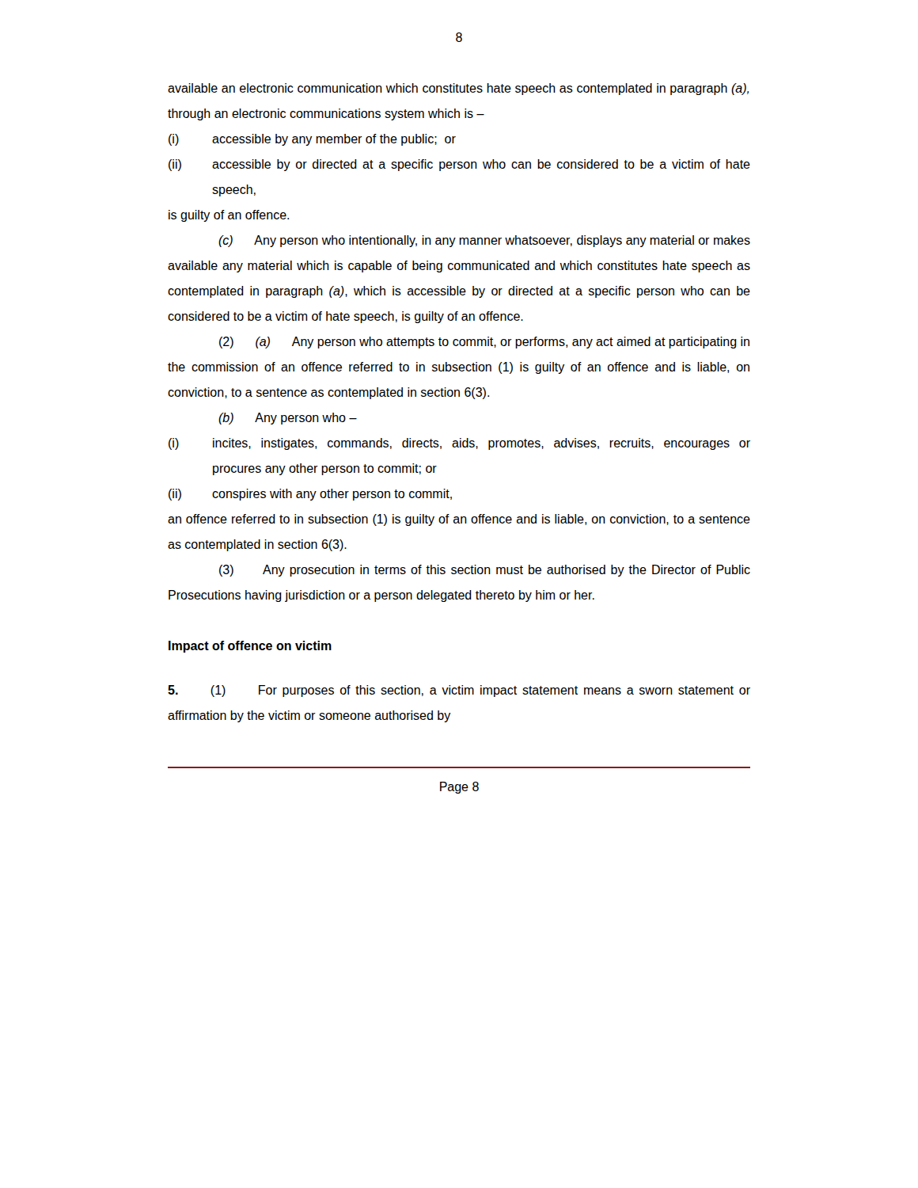8
available an electronic communication which constitutes hate speech as contemplated in paragraph (a), through an electronic communications system which is –
(i) accessible by any member of the public; or
(ii) accessible by or directed at a specific person who can be considered to be a victim of hate speech,
is guilty of an offence.
(c) Any person who intentionally, in any manner whatsoever, displays any material or makes available any material which is capable of being communicated and which constitutes hate speech as contemplated in paragraph (a), which is accessible by or directed at a specific person who can be considered to be a victim of hate speech, is guilty of an offence.
(2) (a) Any person who attempts to commit, or performs, any act aimed at participating in the commission of an offence referred to in subsection (1) is guilty of an offence and is liable, on conviction, to a sentence as contemplated in section 6(3).
(b) Any person who –
(i) incites, instigates, commands, directs, aids, promotes, advises, recruits, encourages or procures any other person to commit; or
(ii) conspires with any other person to commit,
an offence referred to in subsection (1) is guilty of an offence and is liable, on conviction, to a sentence as contemplated in section 6(3).
(3) Any prosecution in terms of this section must be authorised by the Director of Public Prosecutions having jurisdiction or a person delegated thereto by him or her.
Impact of offence on victim
5. (1) For purposes of this section, a victim impact statement means a sworn statement or affirmation by the victim or someone authorised by
Page 8